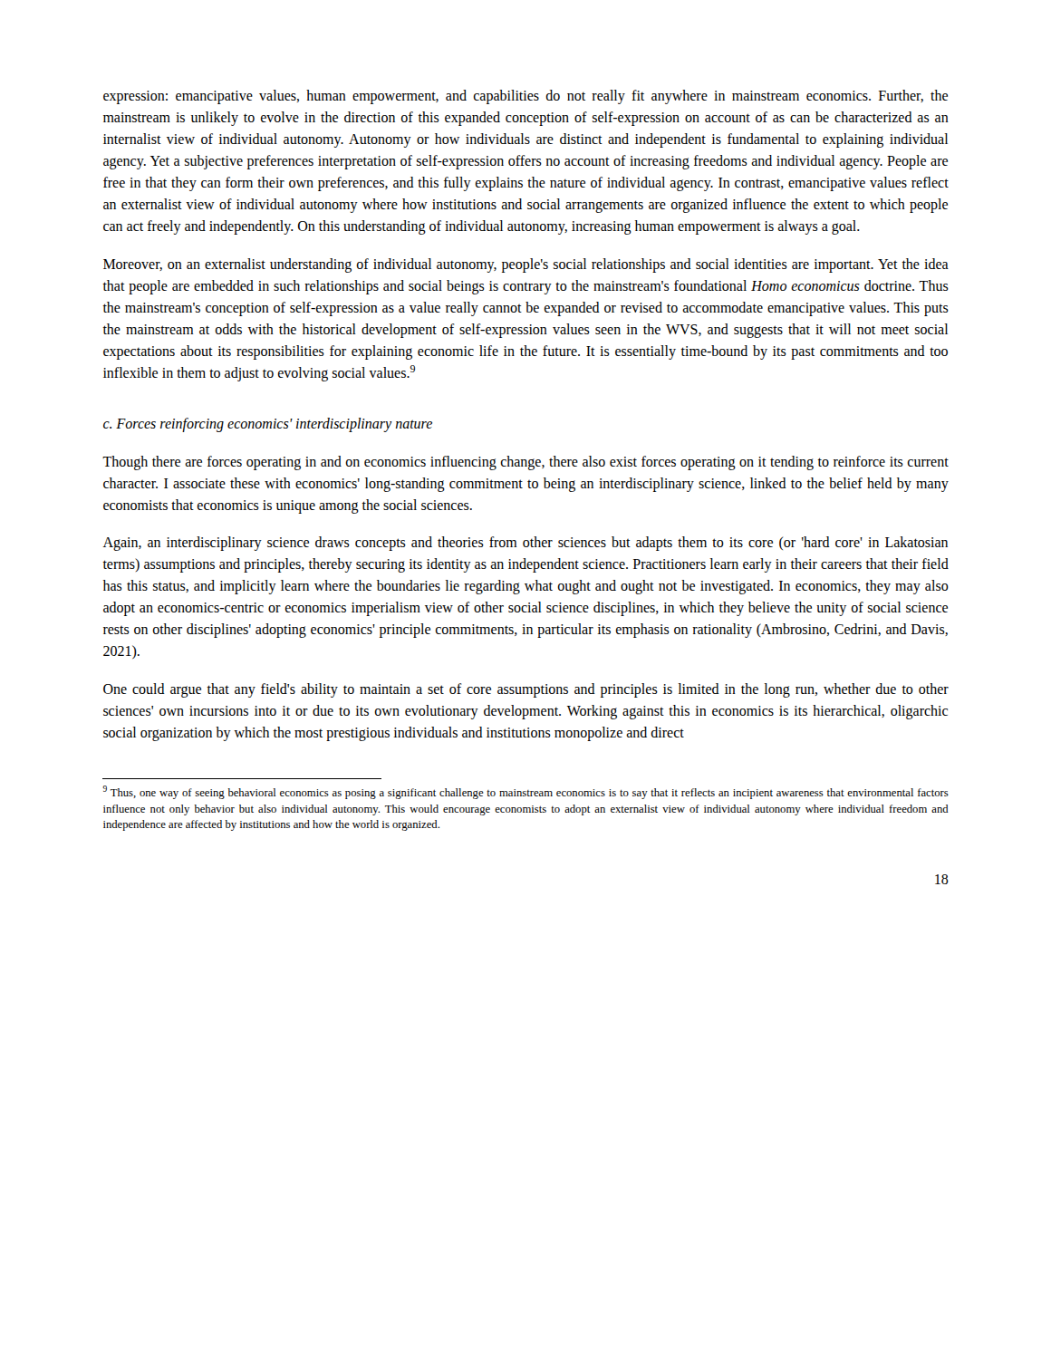expression: emancipative values, human empowerment, and capabilities do not really fit anywhere in mainstream economics. Further, the mainstream is unlikely to evolve in the direction of this expanded conception of self-expression on account of as can be characterized as an internalist view of individual autonomy. Autonomy or how individuals are distinct and independent is fundamental to explaining individual agency. Yet a subjective preferences interpretation of self-expression offers no account of increasing freedoms and individual agency. People are free in that they can form their own preferences, and this fully explains the nature of individual agency. In contrast, emancipative values reflect an externalist view of individual autonomy where how institutions and social arrangements are organized influence the extent to which people can act freely and independently. On this understanding of individual autonomy, increasing human empowerment is always a goal.
Moreover, on an externalist understanding of individual autonomy, people's social relationships and social identities are important. Yet the idea that people are embedded in such relationships and social beings is contrary to the mainstream's foundational Homo economicus doctrine. Thus the mainstream's conception of self-expression as a value really cannot be expanded or revised to accommodate emancipative values. This puts the mainstream at odds with the historical development of self-expression values seen in the WVS, and suggests that it will not meet social expectations about its responsibilities for explaining economic life in the future. It is essentially time-bound by its past commitments and too inflexible in them to adjust to evolving social values.9
c. Forces reinforcing economics' interdisciplinary nature
Though there are forces operating in and on economics influencing change, there also exist forces operating on it tending to reinforce its current character. I associate these with economics' long-standing commitment to being an interdisciplinary science, linked to the belief held by many economists that economics is unique among the social sciences.
Again, an interdisciplinary science draws concepts and theories from other sciences but adapts them to its core (or 'hard core' in Lakatosian terms) assumptions and principles, thereby securing its identity as an independent science. Practitioners learn early in their careers that their field has this status, and implicitly learn where the boundaries lie regarding what ought and ought not be investigated. In economics, they may also adopt an economics-centric or economics imperialism view of other social science disciplines, in which they believe the unity of social science rests on other disciplines' adopting economics' principle commitments, in particular its emphasis on rationality (Ambrosino, Cedrini, and Davis, 2021).
One could argue that any field's ability to maintain a set of core assumptions and principles is limited in the long run, whether due to other sciences' own incursions into it or due to its own evolutionary development. Working against this in economics is its hierarchical, oligarchic social organization by which the most prestigious individuals and institutions monopolize and direct
9 Thus, one way of seeing behavioral economics as posing a significant challenge to mainstream economics is to say that it reflects an incipient awareness that environmental factors influence not only behavior but also individual autonomy. This would encourage economists to adopt an externalist view of individual autonomy where individual freedom and independence are affected by institutions and how the world is organized.
18